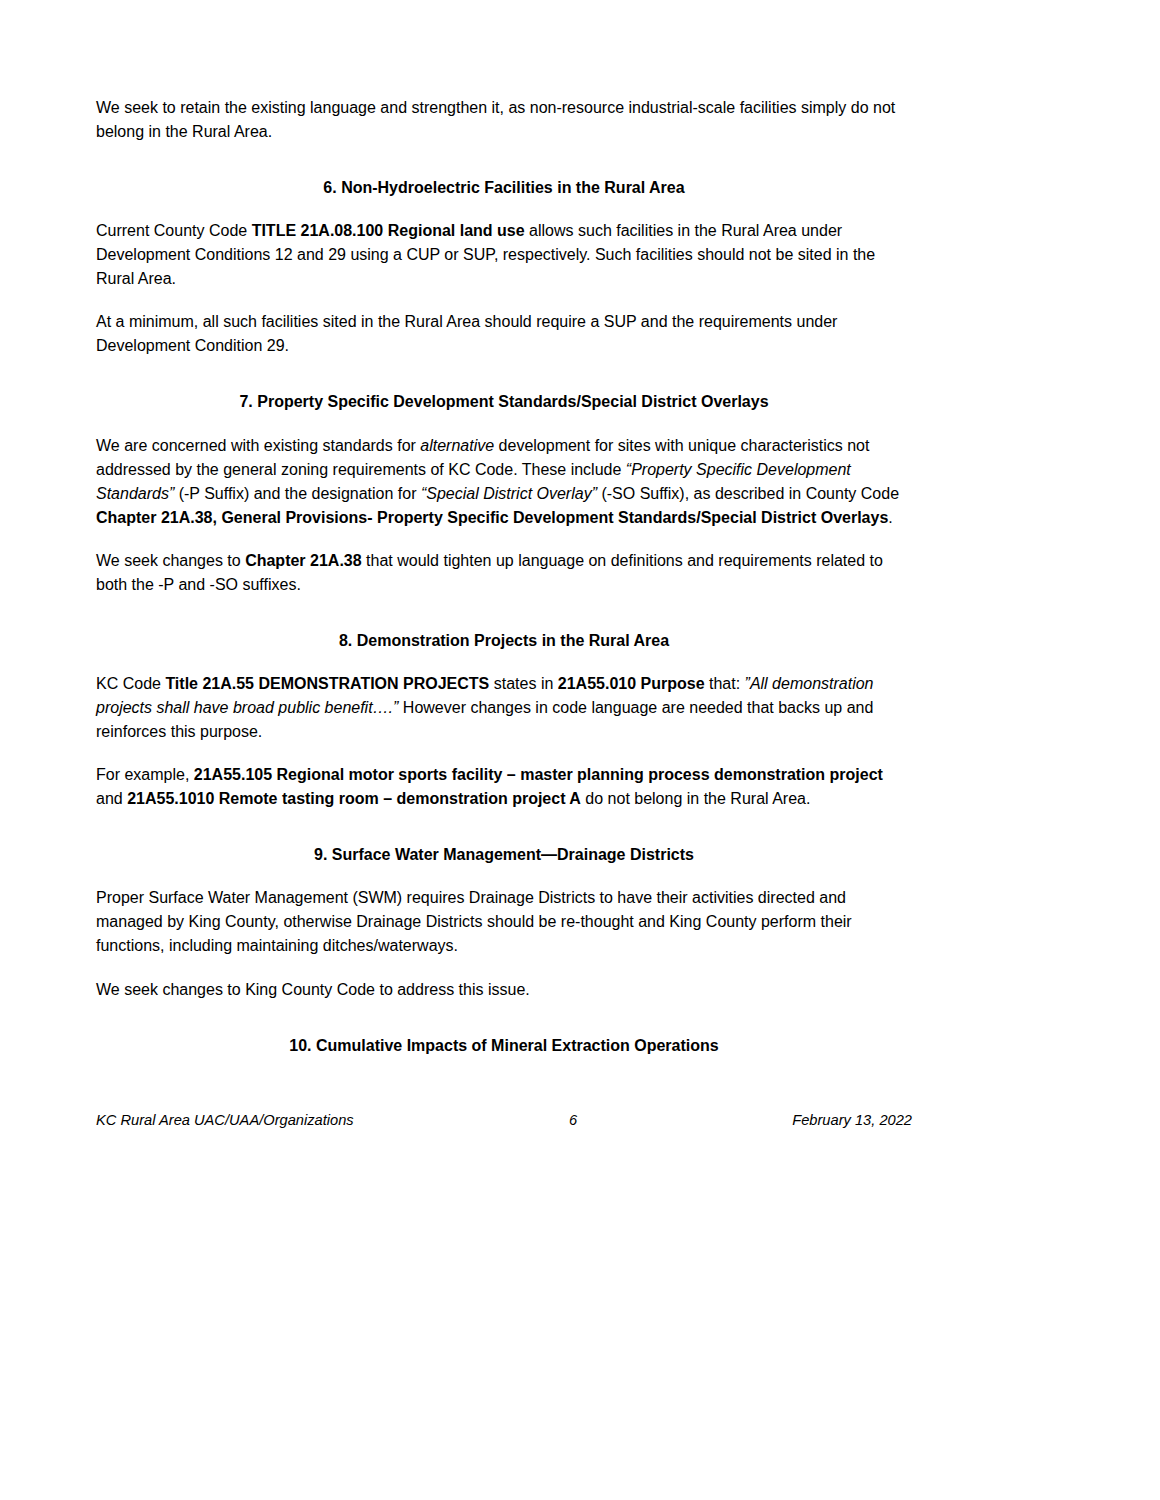We seek to retain the existing language and strengthen it, as non-resource industrial-scale facilities simply do not belong in the Rural Area.
6. Non-Hydroelectric Facilities in the Rural Area
Current County Code TITLE 21A.08.100 Regional land use allows such facilities in the Rural Area under Development Conditions 12 and 29 using a CUP or SUP, respectively. Such facilities should not be sited in the Rural Area.
At a minimum, all such facilities sited in the Rural Area should require a SUP and the requirements under Development Condition 29.
7. Property Specific Development Standards/Special District Overlays
We are concerned with existing standards for alternative development for sites with unique characteristics not addressed by the general zoning requirements of KC Code. These include “Property Specific Development Standards” (-P Suffix) and the designation for “Special District Overlay” (-SO Suffix), as described in County Code Chapter 21A.38, General Provisions- Property Specific Development Standards/Special District Overlays.
We seek changes to Chapter 21A.38 that would tighten up language on definitions and requirements related to both the -P and -SO suffixes.
8. Demonstration Projects in the Rural Area
KC Code Title 21A.55 DEMONSTRATION PROJECTS states in 21A55.010 Purpose that: ”All demonstration projects shall have broad public benefit….” However changes in code language are needed that backs up and reinforces this purpose.
For example, 21A55.105 Regional motor sports facility – master planning process demonstration project and 21A55.1010 Remote tasting room – demonstration project A do not belong in the Rural Area.
9. Surface Water Management—Drainage Districts
Proper Surface Water Management (SWM) requires Drainage Districts to have their activities directed and managed by King County, otherwise Drainage Districts should be re-thought and King County perform their functions, including maintaining ditches/waterways.
We seek changes to King County Code to address this issue.
10. Cumulative Impacts of Mineral Extraction Operations
KC Rural Area UAC/UAA/Organizations 6 February 13, 2022